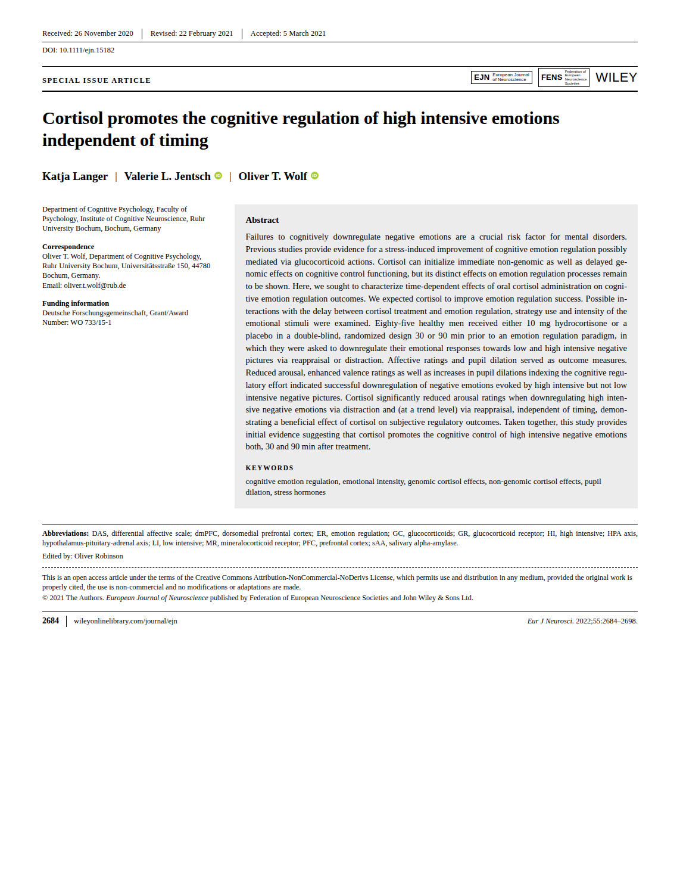Received: 26 November 2020 Revised: 22 February 2021 Accepted: 5 March 2021
DOI: 10.1111/ejn.15182
Special Issue Article
EJN European Journal
of Neuroscience
FENS Federation of
European
Neuroscience
Societies
WILEY
Cortisol promotes the cognitive regulation of high intensive emotions independent of timing
Katja Langer | Valerie L. Jentsch | Oliver T. Wolf
Department of Cognitive Psychology, Faculty of Psychology, Institute of Cognitive Neuroscience, Ruhr University Bochum, Bochum, Germany
Correspondence Oliver T. Wolf, Department of Cognitive Psychology, Ruhr University Bochum, Universitätsstraße 150, 44780 Bochum, Germany.
Email: oliver.t.wolf@rub.de
Funding information Deutsche Forschungsgemeinschaft, Grant/Award Number: WO 733/15-1
Abstract
Failures to cognitively downregulate negative emotions are a crucial risk factor for mental disorders. Previous studies provide evidence for a stress-induced improvement of cognitive emotion regulation possibly mediated via glucocorticoid actions. Cortisol can initialize immediate non-genomic as well as delayed genomic effects on cognitive control functioning, but its distinct effects on emotion regulation processes remain to be shown. Here, we sought to characterize time-dependent effects of oral cortisol administration on cognitive emotion regulation outcomes. We expected cortisol to improve emotion regulation success. Possible interactions with the delay between cortisol treatment and emotion regulation, strategy use and intensity of the emotional stimuli were examined. Eighty-five healthy men received either 10 mg hydrocortisone or a placebo in a double-blind, randomized design 30 or 90 min prior to an emotion regulation paradigm, in which they were asked to downregulate their emotional responses towards low and high intensive negative pictures via reappraisal or distraction. Affective ratings and pupil dilation served as outcome measures. Reduced arousal, enhanced valence ratings as well as increases in pupil dilations indexing the cognitive regulatory effort indicated successful downregulation of negative emotions evoked by high intensive but not low intensive negative pictures. Cortisol significantly reduced arousal ratings when downregulating high intensive negative emotions via distraction and (at a trend level) via reappraisal, independent of timing, demonstrating a beneficial effect of cortisol on subjective regulatory outcomes. Taken together, this study provides initial evidence suggesting that cortisol promotes the cognitive control of high intensive negative emotions both, 30 and 90 min after treatment.
KEYWORDS
cognitive emotion regulation, emotional intensity, genomic cortisol effects, non-genomic cortisol effects, pupil dilation, stress hormones
Abbreviations: DAS, differential affective scale; dmPFC, dorsomedial prefrontal cortex; ER, emotion regulation; GC, glucocorticoids; GR, glucocorticoid receptor; HI, high intensive; HPA axis, hypothalamus-pituitary-adrenal axis; LI, low intensive; MR, mineralocorticoid receptor; PFC, prefrontal cortex; sAA, salivary alpha-amylase.
Edited by: Oliver Robinson
This is an open access article under the terms of the Creative Commons Attribution-NonCommercial-NoDerivs License, which permits use and distribution in any medium, provided the original work is properly cited, the use is non-commercial and no modifications or adaptations are made.
© 2021 The Authors. European Journal of Neuroscience published by Federation of European Neuroscience Societies and John Wiley & Sons Ltd.
2684 wileyonlinelibrary.com/journal/ejn
Eur J Neurosci. 2022;55:2684–2698.